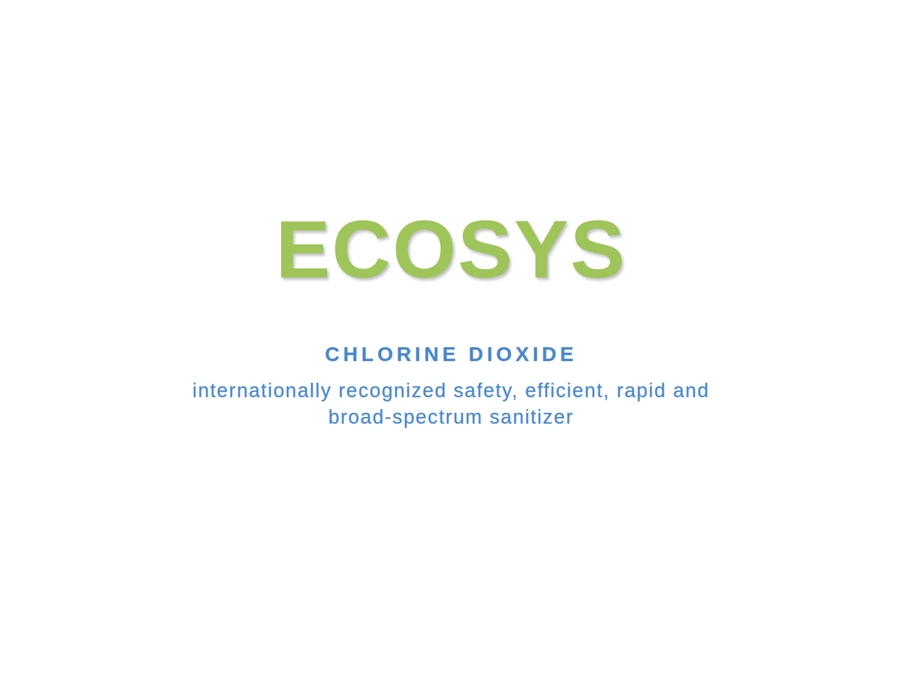ECOSYS
CHLORINE DIOXIDE
internationally recognized safety, efficient, rapid and broad-spectrum sanitizer